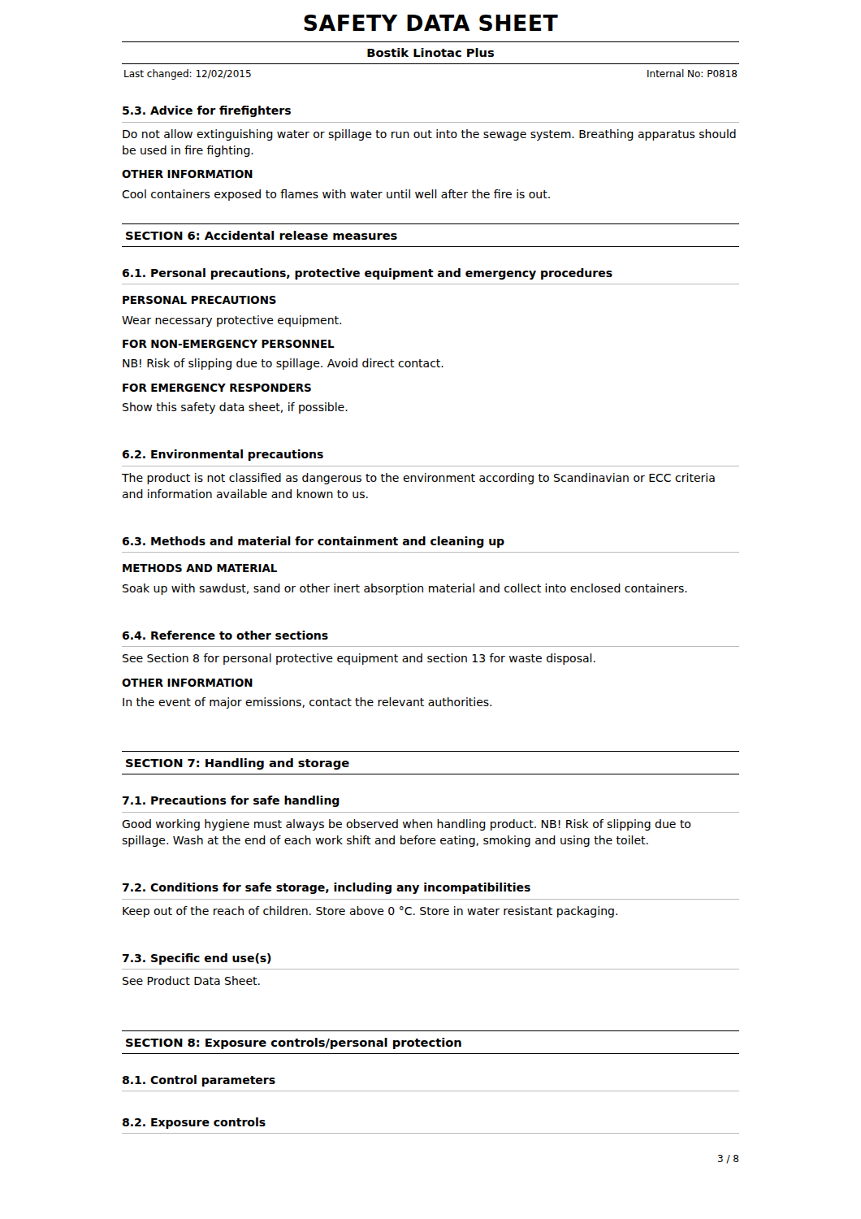SAFETY DATA SHEET
Bostik Linotac Plus
Last changed: 12/02/2015 Internal No: P0818
5.3. Advice for firefighters
Do not allow extinguishing water or spillage to run out into the sewage system. Breathing apparatus should be used in fire fighting.
Other information
Cool containers exposed to flames with water until well after the fire is out.
SECTION 6: Accidental release measures
6.1. Personal precautions, protective equipment and emergency procedures
Personal precautions
Wear necessary protective equipment.
For non-emergency personnel
NB! Risk of slipping due to spillage. Avoid direct contact.
For emergency responders
Show this safety data sheet, if possible.
6.2. Environmental precautions
The product is not classified as dangerous to the environment according to Scandinavian or ECC criteria and information available and known to us.
6.3. Methods and material for containment and cleaning up
Methods and material
Soak up with sawdust, sand or other inert absorption material and collect into enclosed containers.
6.4. Reference to other sections
See Section 8 for personal protective equipment and section 13 for waste disposal.
Other information
In the event of major emissions, contact the relevant authorities.
SECTION 7: Handling and storage
7.1. Precautions for safe handling
Good working hygiene must always be observed when handling product. NB! Risk of slipping due to spillage. Wash at the end of each work shift and before eating, smoking and using the toilet.
7.2. Conditions for safe storage, including any incompatibilities
Keep out of the reach of children. Store above 0 °C. Store in water resistant packaging.
7.3. Specific end use(s)
See Product Data Sheet.
SECTION 8: Exposure controls/personal protection
8.1. Control parameters
8.2. Exposure controls
3 / 8